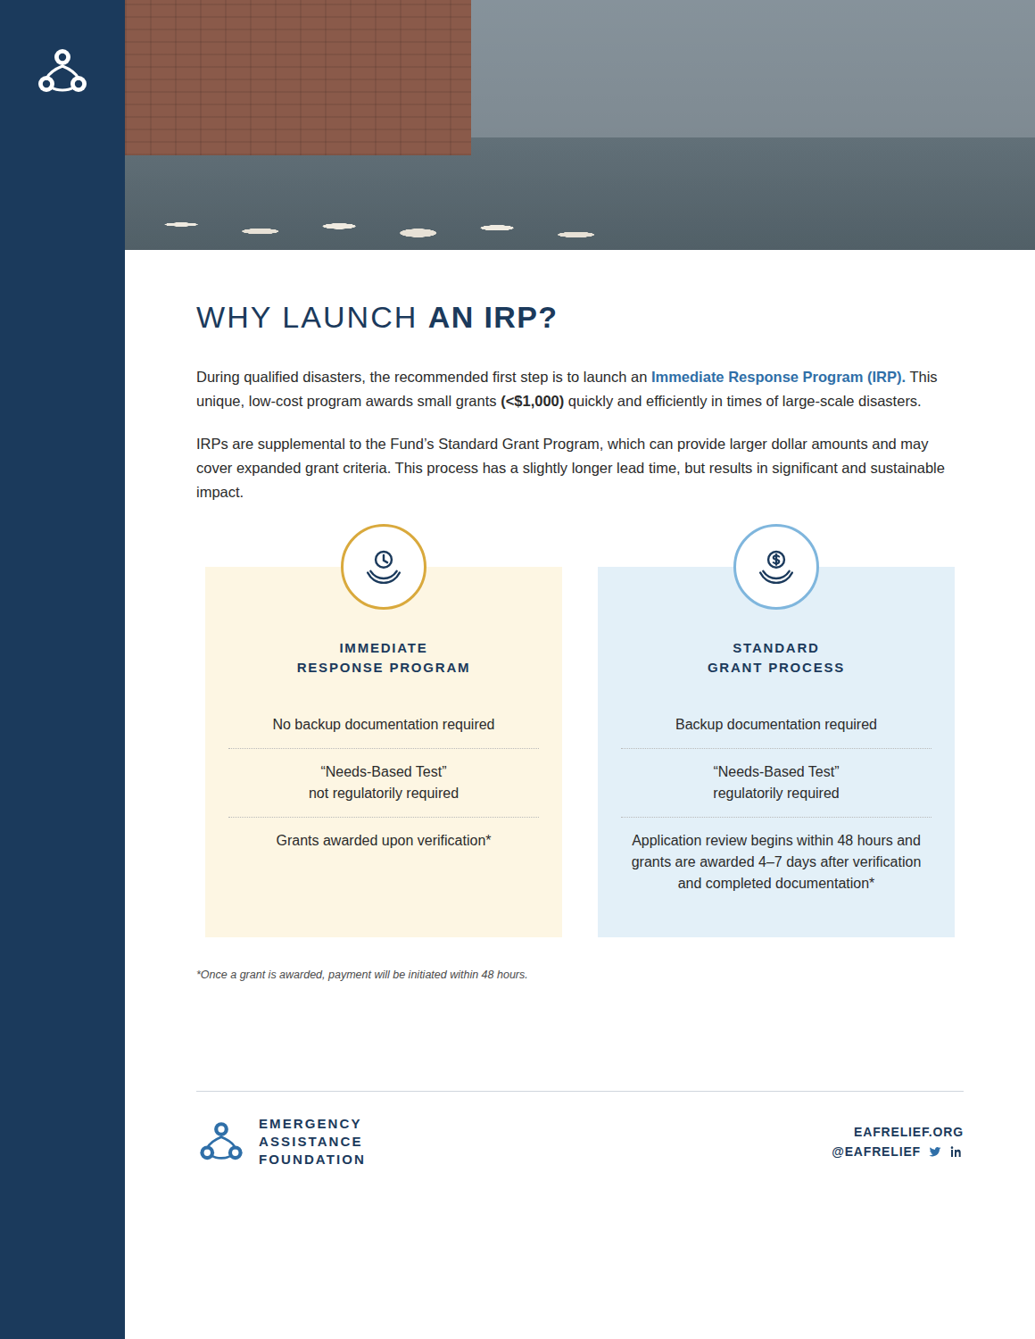Why Launch an IRP?
During qualified disasters, the recommended first step is to launch an Immediate Response Program (IRP). This unique, low-cost program awards small grants (<$1,000) quickly and efficiently in times of large-scale disasters.
IRPs are supplemental to the Fund’s Standard Grant Program, which can provide larger dollar amounts and may cover expanded grant criteria. This process has a slightly longer lead time, but results in significant and sustainable impact.
Immediate
Response Program
No backup documentation required
“Needs-Based Test”
not regulatorily required
Grants awarded upon verification*
Standard
Grant Process
Backup documentation required
“Needs-Based Test”
regulatorily required
Application review begins within 48 hours and grants are awarded 4–7 days after verification and completed documentation*
*Once a grant is awarded, payment will be initiated within 48 hours.
Emergency
Assistance
Foundation
EAFRELIEF.ORG
@EAFRELIEF